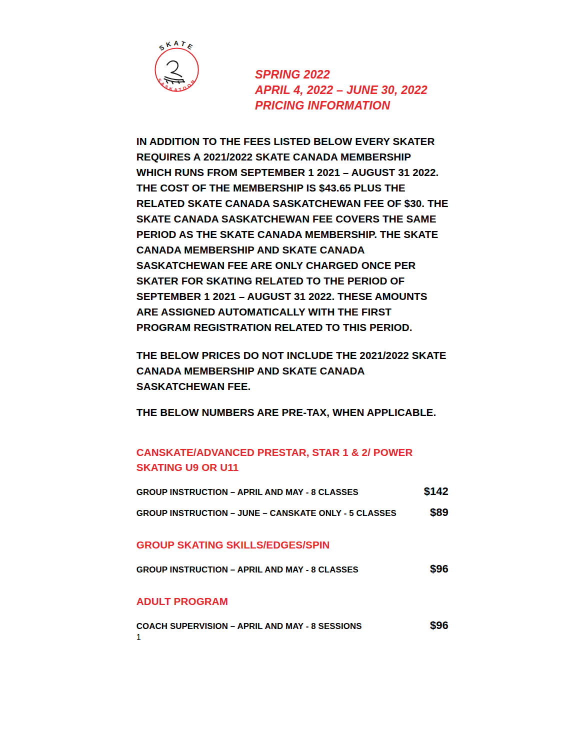Skate Saskatoon SKATE SASKATOON
SPRING 2022
APRIL 4, 2022 – JUNE 30, 2022
PRICING INFORMATION
In addition to the fees listed below every skater requires a 2021/2022 Skate Canada membership which runs from September 1 2021 – August 31 2022. The cost of the membership is $43.65 plus the related Skate Canada Saskatchewan fee of $30. The Skate Canada Saskatchewan fee covers the same period as the Skate Canada membership. The Skate Canada membership and Skate Canada Saskatchewan fee are only charged once per skater for skating related to the period of September 1 2021 – August 31 2022. These amounts are assigned automatically with the first program registration related to this period.
The below prices do not include the 2021/2022 Skate Canada membership and Skate Canada Saskatchewan fee.
The below numbers are pre-tax, when applicable.
CanSkate/Advanced PreStar, Star 1 & 2/ Power Skating U9 or U11
| Group instruction – April and May - 8 classes | $142 |
| Group instruction – June – CanSkate only - 5 classes | $89 |
Group Skating Skills/Edges/Spin
| Group instruction – April and May - 8 classes | $96 |
Adult Program
| Coach supervision – April and May - 8 sessions | $96 |
1